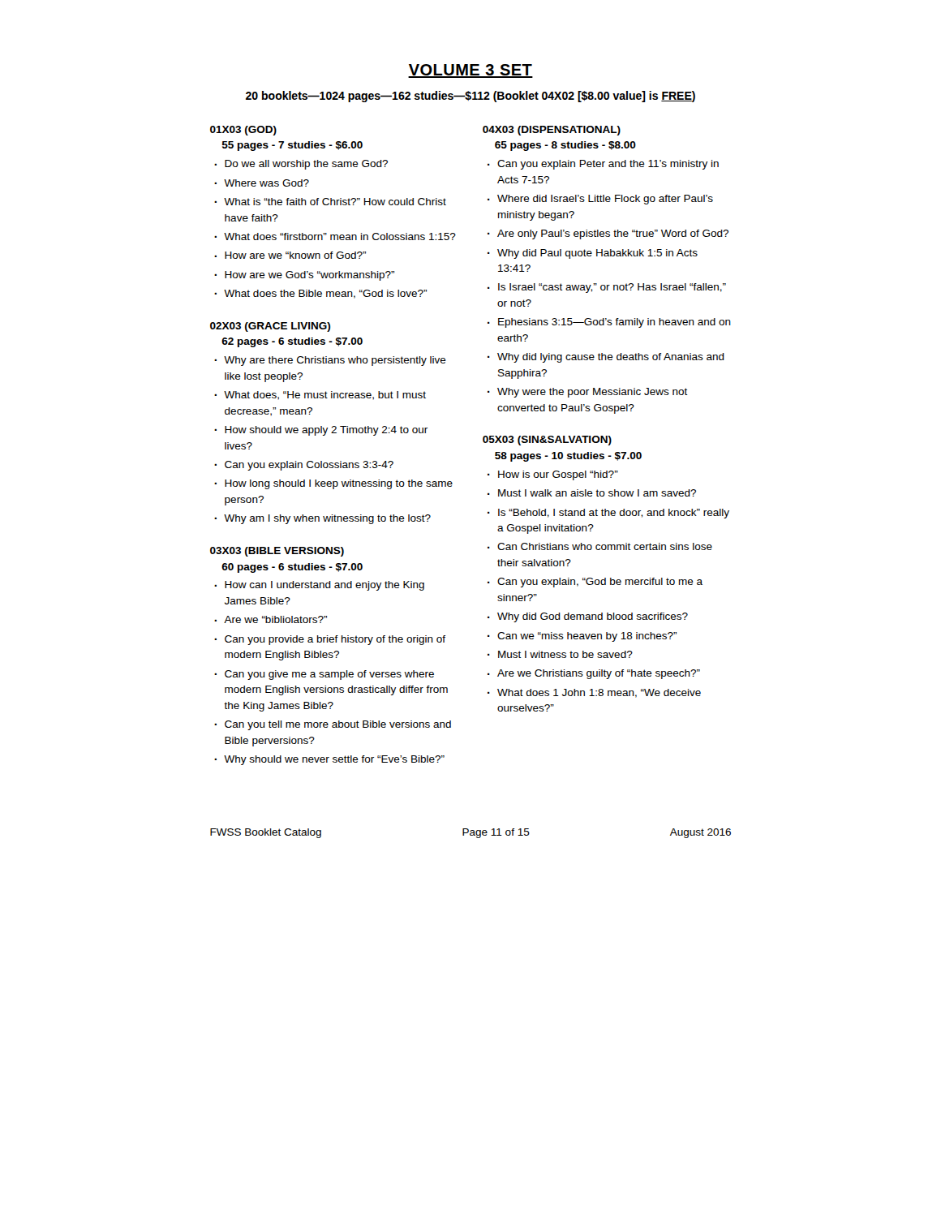VOLUME 3 SET
20 booklets—1024 pages—162 studies—$112 (Booklet 04X02 [$8.00 value] is FREE)
01X03 (GOD)
55 pages - 7 studies - $6.00
Do we all worship the same God?
Where was God?
What is “the faith of Christ?” How could Christ have faith?
What does “firstborn” mean in Colossians 1:15?
How are we “known of God?”
How are we God’s “workmanship?”
What does the Bible mean, “God is love?”
02X03 (GRACE LIVING)
62 pages - 6 studies - $7.00
Why are there Christians who persistently live like lost people?
What does, “He must increase, but I must decrease,” mean?
How should we apply 2 Timothy 2:4 to our lives?
Can you explain Colossians 3:3-4?
How long should I keep witnessing to the same person?
Why am I shy when witnessing to the lost?
03X03 (BIBLE VERSIONS)
60 pages - 6 studies - $7.00
How can I understand and enjoy the King James Bible?
Are we “bibliolators?”
Can you provide a brief history of the origin of modern English Bibles?
Can you give me a sample of verses where modern English versions drastically differ from the King James Bible?
Can you tell me more about Bible versions and Bible perversions?
Why should we never settle for “Eve’s Bible?”
04X03 (DISPENSATIONAL)
65 pages - 8 studies - $8.00
Can you explain Peter and the 11’s ministry in Acts 7-15?
Where did Israel’s Little Flock go after Paul’s ministry began?
Are only Paul’s epistles the “true” Word of God?
Why did Paul quote Habakkuk 1:5 in Acts 13:41?
Is Israel “cast away,” or not? Has Israel “fallen,” or not?
Ephesians 3:15—God’s family in heaven and on earth?
Why did lying cause the deaths of Ananias and Sapphira?
Why were the poor Messianic Jews not converted to Paul’s Gospel?
05X03 (SIN&SALVATION)
58 pages - 10 studies - $7.00
How is our Gospel “hid?”
Must I walk an aisle to show I am saved?
Is “Behold, I stand at the door, and knock” really a Gospel invitation?
Can Christians who commit certain sins lose their salvation?
Can you explain, “God be merciful to me a sinner?”
Why did God demand blood sacrifices?
Can we “miss heaven by 18 inches?”
Must I witness to be saved?
Are we Christians guilty of “hate speech?”
What does 1 John 1:8 mean, “We deceive ourselves?”
FWSS Booklet Catalog Page 11 of 15 August 2016